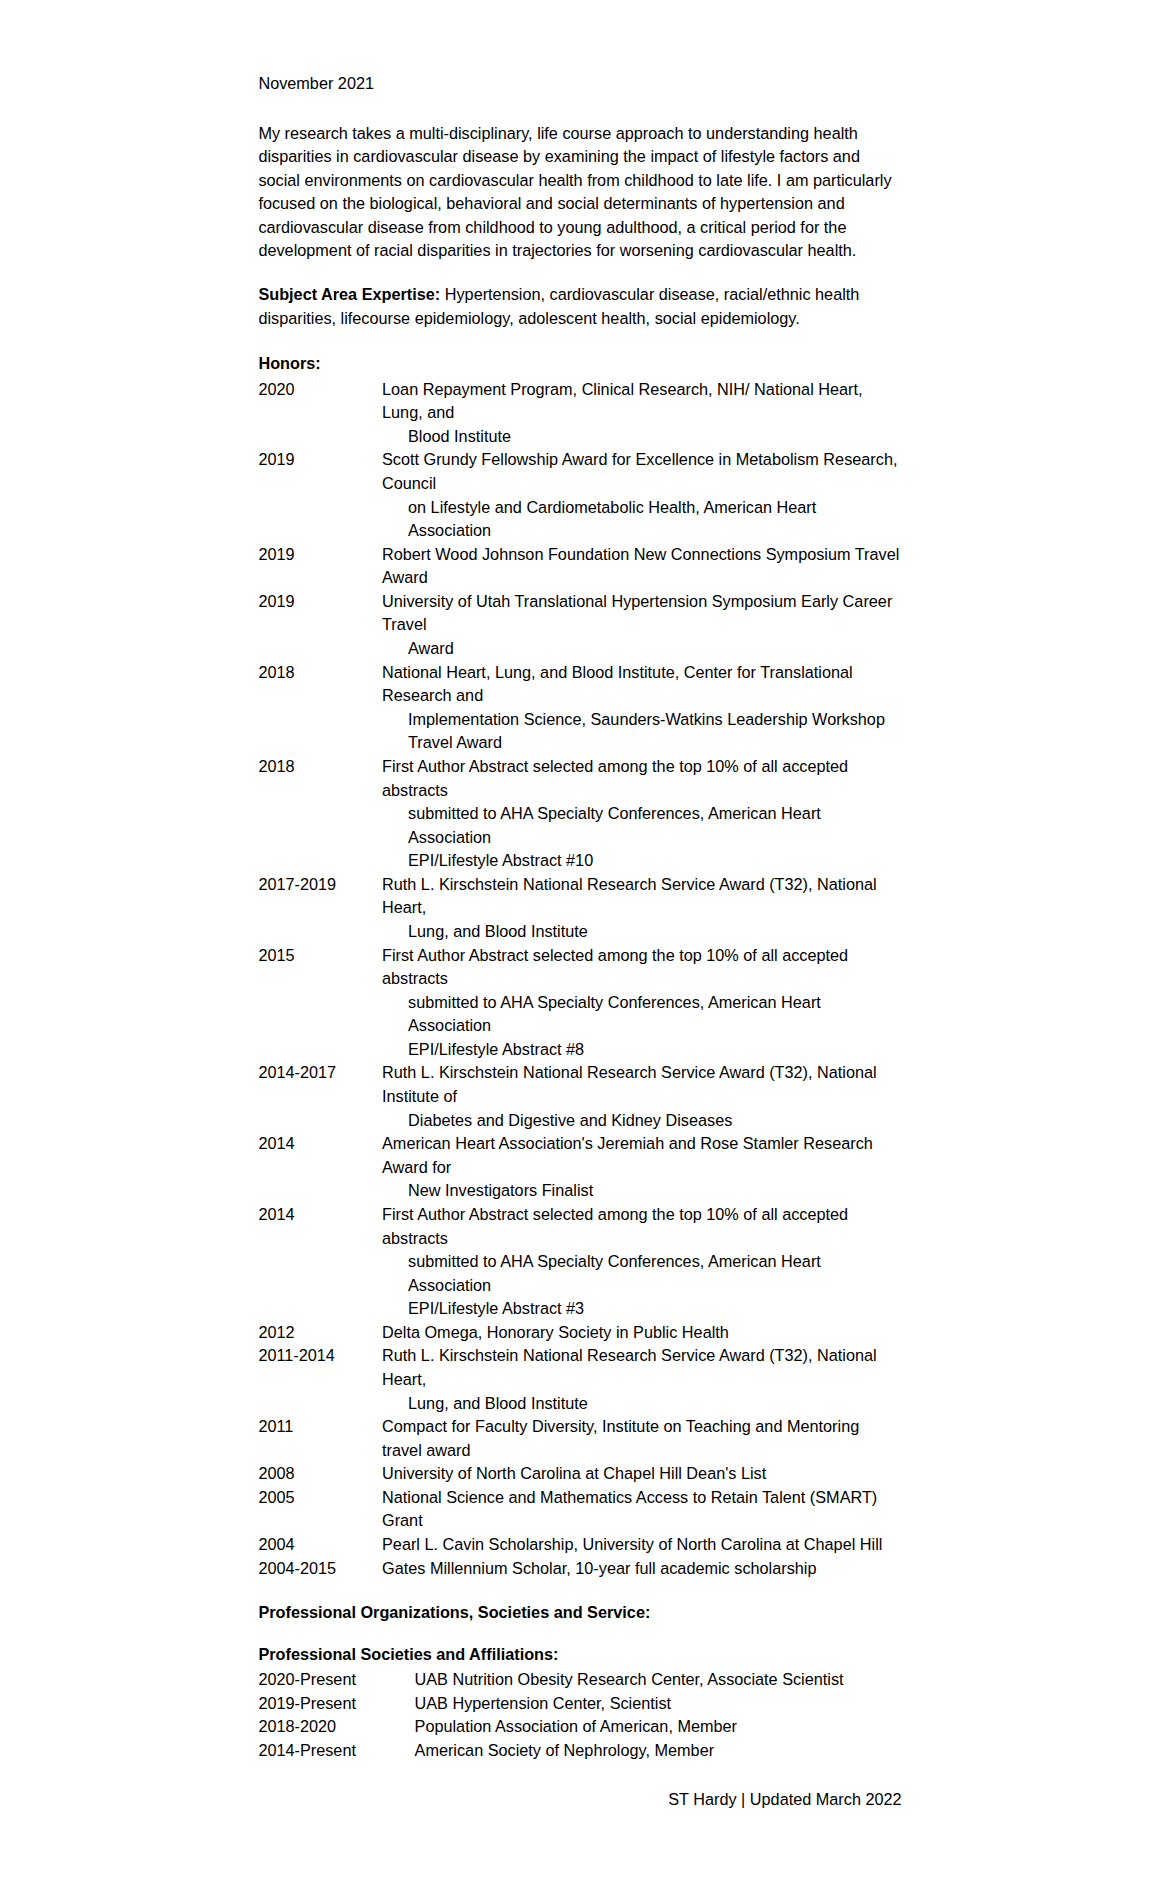November 2021
My research takes a multi-disciplinary, life course approach to understanding health disparities in cardiovascular disease by examining the impact of lifestyle factors and social environments on cardiovascular health from childhood to late life. I am particularly focused on the biological, behavioral and social determinants of hypertension and cardiovascular disease from childhood to young adulthood, a critical period for the development of racial disparities in trajectories for worsening cardiovascular health.
Subject Area Expertise: Hypertension, cardiovascular disease, racial/ethnic health disparities, lifecourse epidemiology, adolescent health, social epidemiology.
Honors:
2020
Loan Repayment Program, Clinical Research, NIH/ National Heart, Lung, andBlood Institute
2019
Scott Grundy Fellowship Award for Excellence in Metabolism Research, Councilon Lifestyle and Cardiometabolic Health, American Heart Association
2019
Robert Wood Johnson Foundation New Connections Symposium Travel Award
2019
University of Utah Translational Hypertension Symposium Early Career TravelAward
2018
National Heart, Lung, and Blood Institute, Center for Translational Research andImplementation Science, Saunders-Watkins Leadership Workshop Travel Award
2018
First Author Abstract selected among the top 10% of all accepted abstractssubmitted to AHA Specialty Conferences, American Heart Association EPI/Lifestyle Abstract #10
2017-2019
Ruth L. Kirschstein National Research Service Award (T32), National Heart,Lung, and Blood Institute
2015
First Author Abstract selected among the top 10% of all accepted abstractssubmitted to AHA Specialty Conferences, American Heart Association EPI/Lifestyle Abstract #8
2014-2017
Ruth L. Kirschstein National Research Service Award (T32), National Institute ofDiabetes and Digestive and Kidney Diseases
2014
American Heart Association's Jeremiah and Rose Stamler Research Award forNew Investigators Finalist
2014
First Author Abstract selected among the top 10% of all accepted abstractssubmitted to AHA Specialty Conferences, American Heart Association EPI/Lifestyle Abstract #3
2012
Delta Omega, Honorary Society in Public Health
2011-2014
Ruth L. Kirschstein National Research Service Award (T32), National Heart,Lung, and Blood Institute
2011
Compact for Faculty Diversity, Institute on Teaching and Mentoring travel award
2008
University of North Carolina at Chapel Hill Dean's List
2005
National Science and Mathematics Access to Retain Talent (SMART) Grant
2004
Pearl L. Cavin Scholarship, University of North Carolina at Chapel Hill
2004-2015
Gates Millennium Scholar, 10-year full academic scholarship
Professional Organizations, Societies and Service:
Professional Societies and Affiliations:
2020-Present
UAB Nutrition Obesity Research Center, Associate Scientist
2019-Present
UAB Hypertension Center, Scientist
2018-2020
Population Association of American, Member
2014-Present
American Society of Nephrology, Member
ST Hardy | Updated March 2022